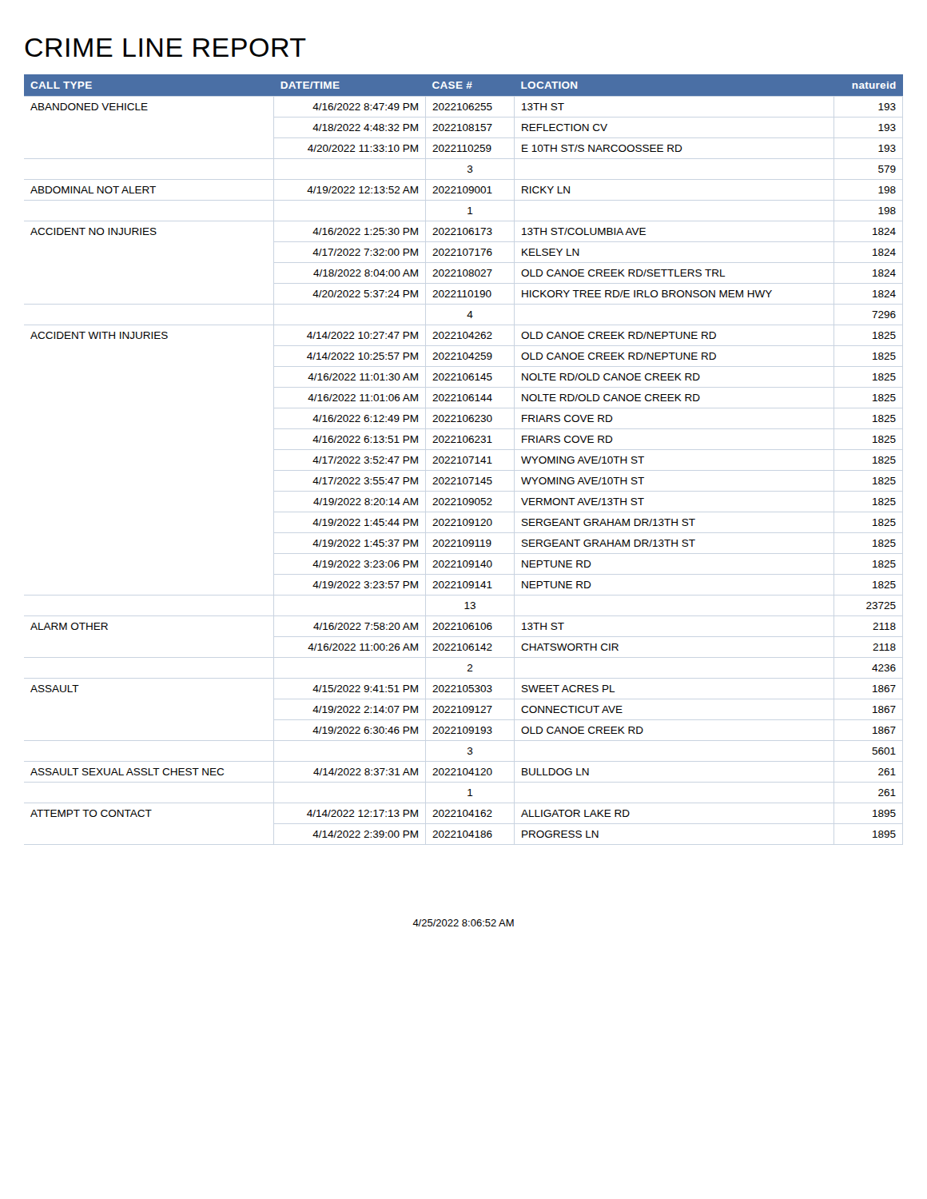CRIME LINE REPORT
| CALL TYPE | DATE/TIME | CASE # | LOCATION | natureid |
| --- | --- | --- | --- | --- |
| ABANDONED VEHICLE | 4/16/2022 8:47:49 PM | 2022106255 | 13TH ST | 193 |
| 4/18/2022 4:48:32 PM | 2022108157 | REFLECTION CV | 193 |
| 4/20/2022 11:33:10 PM | 2022110259 | E 10TH ST/S NARCOOSSEE RD | 193 |
| | | 3 | | 579 |
| ABDOMINAL NOT ALERT | 4/19/2022 12:13:52 AM | 2022109001 | RICKY LN | 198 |
| | | 1 | | 198 |
| ACCIDENT NO INJURIES | 4/16/2022 1:25:30 PM | 2022106173 | 13TH ST/COLUMBIA AVE | 1824 |
| 4/17/2022 7:32:00 PM | 2022107176 | KELSEY LN | 1824 |
| 4/18/2022 8:04:00 AM | 2022108027 | OLD CANOE CREEK RD/SETTLERS TRL | 1824 |
| 4/20/2022 5:37:24 PM | 2022110190 | HICKORY TREE RD/E IRLO BRONSON MEM HWY | 1824 |
| | | 4 | | 7296 |
| ACCIDENT WITH INJURIES | 4/14/2022 10:27:47 PM | 2022104262 | OLD CANOE CREEK RD/NEPTUNE RD | 1825 |
| 4/14/2022 10:25:57 PM | 2022104259 | OLD CANOE CREEK RD/NEPTUNE RD | 1825 |
| 4/16/2022 11:01:30 AM | 2022106145 | NOLTE RD/OLD CANOE CREEK RD | 1825 |
| 4/16/2022 11:01:06 AM | 2022106144 | NOLTE RD/OLD CANOE CREEK RD | 1825 |
| 4/16/2022 6:12:49 PM | 2022106230 | FRIARS COVE RD | 1825 |
| 4/16/2022 6:13:51 PM | 2022106231 | FRIARS COVE RD | 1825 |
| 4/17/2022 3:52:47 PM | 2022107141 | WYOMING AVE/10TH ST | 1825 |
| 4/17/2022 3:55:47 PM | 2022107145 | WYOMING AVE/10TH ST | 1825 |
| 4/19/2022 8:20:14 AM | 2022109052 | VERMONT AVE/13TH ST | 1825 |
| 4/19/2022 1:45:44 PM | 2022109120 | SERGEANT GRAHAM DR/13TH ST | 1825 |
| 4/19/2022 1:45:37 PM | 2022109119 | SERGEANT GRAHAM DR/13TH ST | 1825 |
| 4/19/2022 3:23:06 PM | 2022109140 | NEPTUNE RD | 1825 |
| 4/19/2022 3:23:57 PM | 2022109141 | NEPTUNE RD | 1825 |
| | | 13 | | 23725 |
| ALARM OTHER | 4/16/2022 7:58:20 AM | 2022106106 | 13TH ST | 2118 |
| 4/16/2022 11:00:26 AM | 2022106142 | CHATSWORTH CIR | 2118 |
| | | 2 | | 4236 |
| ASSAULT | 4/15/2022 9:41:51 PM | 2022105303 | SWEET ACRES PL | 1867 |
| 4/19/2022 2:14:07 PM | 2022109127 | CONNECTICUT AVE | 1867 |
| 4/19/2022 6:30:46 PM | 2022109193 | OLD CANOE CREEK RD | 1867 |
| | | 3 | | 5601 |
| ASSAULT SEXUAL ASSLT CHEST NEC | 4/14/2022 8:37:31 AM | 2022104120 | BULLDOG LN | 261 |
| | | 1 | | 261 |
| ATTEMPT TO CONTACT | 4/14/2022 12:17:13 PM | 2022104162 | ALLIGATOR LAKE RD | 1895 |
| 4/14/2022 2:39:00 PM | 2022104186 | PROGRESS LN | 1895 |
4/25/2022 8:06:52 AM